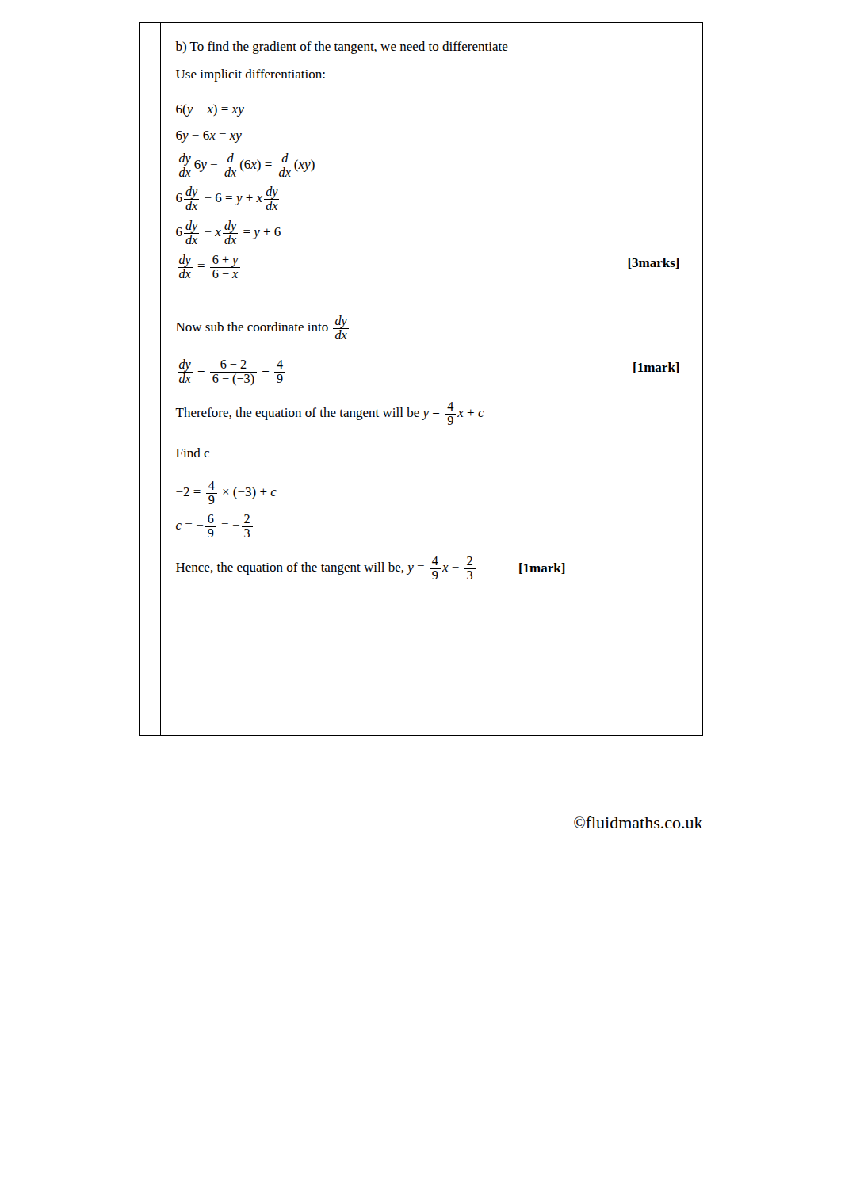b) To find the gradient of the tangent, we need to differentiate
Use implicit differentiation:
6(y − x) = xy
6y − 6x = xy
dy dx6y − ddx(6x) = ddx(xy)
6dy dx − 6 = y + xdy dx
6dy dx − xdy dx = y + 6
dy dx = 6 + y 6 − x [3marks]
Now sub the coordinate into dy dx
dy dx = 6 − 26 − (−3) = 49 [1mark]
Therefore, the equation of the tangent will be y = 49 x + c
Find c
−2 = 49 × (−3) + c
c = −69 = −23
Hence, the equation of the tangent will be, y = 49 x − 23 [1mark]
©fluidmaths.co.uk